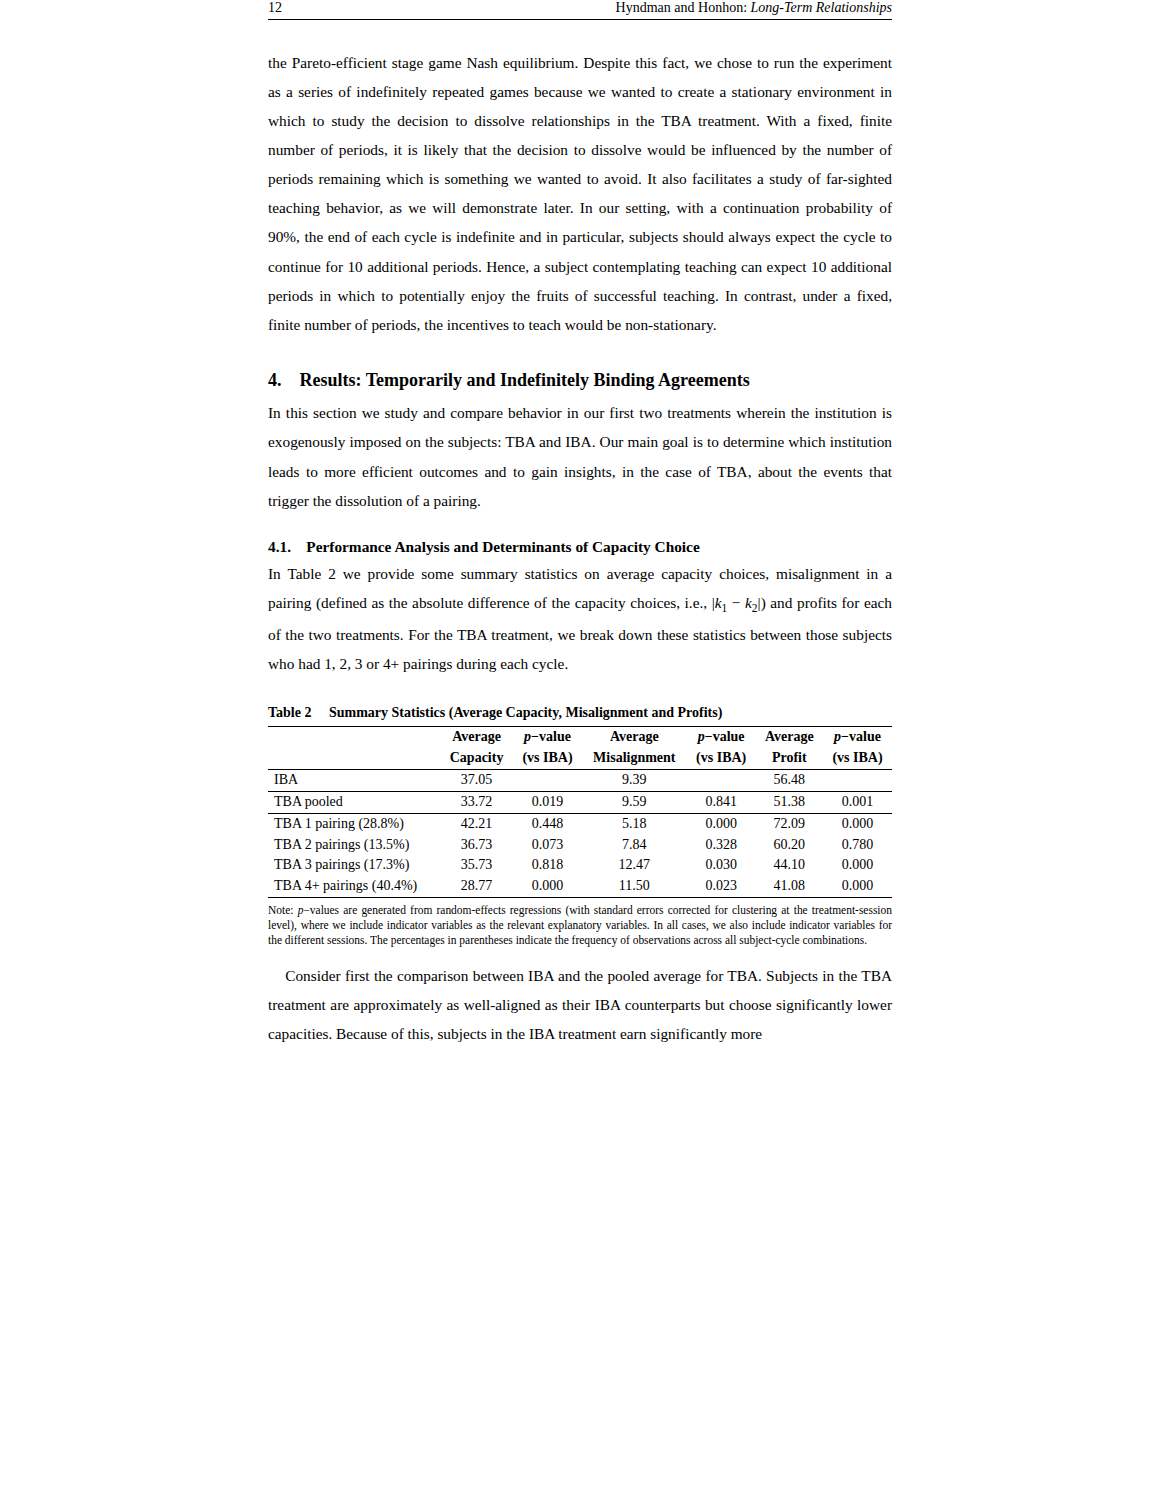12 Hyndman and Honhon: Long-Term Relationships
the Pareto-efficient stage game Nash equilibrium. Despite this fact, we chose to run the experiment as a series of indefinitely repeated games because we wanted to create a stationary environment in which to study the decision to dissolve relationships in the TBA treatment. With a fixed, finite number of periods, it is likely that the decision to dissolve would be influenced by the number of periods remaining which is something we wanted to avoid. It also facilitates a study of far-sighted teaching behavior, as we will demonstrate later. In our setting, with a continuation probability of 90%, the end of each cycle is indefinite and in particular, subjects should always expect the cycle to continue for 10 additional periods. Hence, a subject contemplating teaching can expect 10 additional periods in which to potentially enjoy the fruits of successful teaching. In contrast, under a fixed, finite number of periods, the incentives to teach would be non-stationary.
4. Results: Temporarily and Indefinitely Binding Agreements
In this section we study and compare behavior in our first two treatments wherein the institution is exogenously imposed on the subjects: TBA and IBA. Our main goal is to determine which institution leads to more efficient outcomes and to gain insights, in the case of TBA, about the events that trigger the dissolution of a pairing.
4.1. Performance Analysis and Determinants of Capacity Choice
In Table 2 we provide some summary statistics on average capacity choices, misalignment in a pairing (defined as the absolute difference of the capacity choices, i.e., |k1 − k2|) and profits for each of the two treatments. For the TBA treatment, we break down these statistics between those subjects who had 1, 2, 3 or 4+ pairings during each cycle.
Table 2 Summary Statistics (Average Capacity, Misalignment and Profits)
| | Average | p −value | Average | p −value | Average | p −value |
| --- | --- | --- | --- | --- | --- | --- |
| | Capacity | (vs IBA) | Misalignment | (vs IBA) | Profit | (vs IBA) |
| IBA | 37.05 | | 9.39 | | 56.48 | |
| TBA pooled | 33.72 | 0.019 | 9.59 | 0.841 | 51.38 | 0.001 |
| TBA 1 pairing (28.8%) | 42.21 | 0.448 | 5.18 | 0.000 | 72.09 | 0.000 |
| TBA 2 pairings (13.5%) | 36.73 | 0.073 | 7.84 | 0.328 | 60.20 | 0.780 |
| TBA 3 pairings (17.3%) | 35.73 | 0.818 | 12.47 | 0.030 | 44.10 | 0.000 |
| TBA 4+ pairings (40.4%) | 28.77 | 0.000 | 11.50 | 0.023 | 41.08 | 0.000 |
Note: p−values are generated from random-effects regressions (with standard errors corrected for clustering at the treatment-session level), where we include indicator variables as the relevant explanatory variables. In all cases, we also include indicator variables for the different sessions. The percentages in parentheses indicate the frequency of observations across all subject-cycle combinations.
Consider first the comparison between IBA and the pooled average for TBA. Subjects in the TBA treatment are approximately as well-aligned as their IBA counterparts but choose significantly lower capacities. Because of this, subjects in the IBA treatment earn significantly more